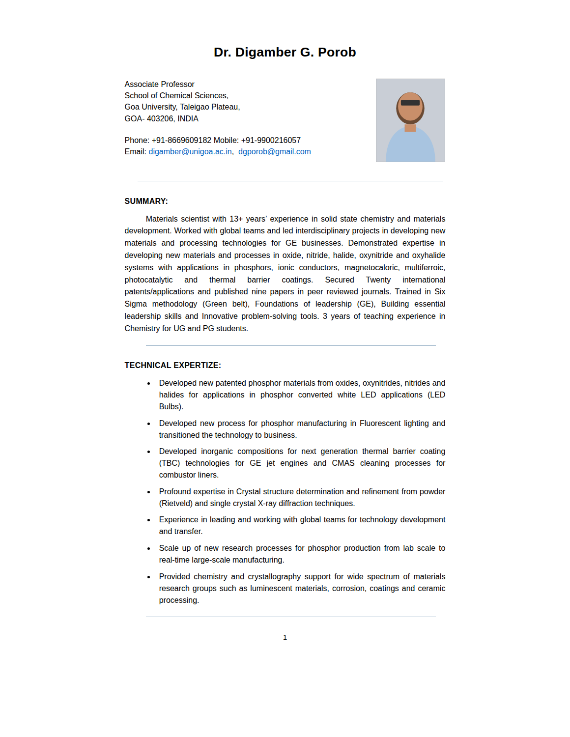Dr. Digamber G. Porob
Associate Professor
School of Chemical Sciences,
Goa University, Taleigao Plateau,
GOA- 403206, INDIA
Phone: +91-8669609182 Mobile: +91-9900216057
Email: digamber@unigoa.ac.in, dgporob@gmail.com
SUMMARY:
Materials scientist with 13+ years’ experience in solid state chemistry and materials development. Worked with global teams and led interdisciplinary projects in developing new materials and processing technologies for GE businesses. Demonstrated expertise in developing new materials and processes in oxide, nitride, halide, oxynitride and oxyhalide systems with applications in phosphors, ionic conductors, magnetocaloric, multiferroic, photocatalytic and thermal barrier coatings. Secured Twenty international patents/applications and published nine papers in peer reviewed journals. Trained in Six Sigma methodology (Green belt), Foundations of leadership (GE), Building essential leadership skills and Innovative problem-solving tools. 3 years of teaching experience in Chemistry for UG and PG students.
TECHNICAL EXPERTIZE:
Developed new patented phosphor materials from oxides, oxynitrides, nitrides and halides for applications in phosphor converted white LED applications (LED Bulbs).
Developed new process for phosphor manufacturing in Fluorescent lighting and transitioned the technology to business.
Developed inorganic compositions for next generation thermal barrier coating (TBC) technologies for GE jet engines and CMAS cleaning processes for combustor liners.
Profound expertise in Crystal structure determination and refinement from powder (Rietveld) and single crystal X-ray diffraction techniques.
Experience in leading and working with global teams for technology development and transfer.
Scale up of new research processes for phosphor production from lab scale to real-time large-scale manufacturing.
Provided chemistry and crystallography support for wide spectrum of materials research groups such as luminescent materials, corrosion, coatings and ceramic processing.
1